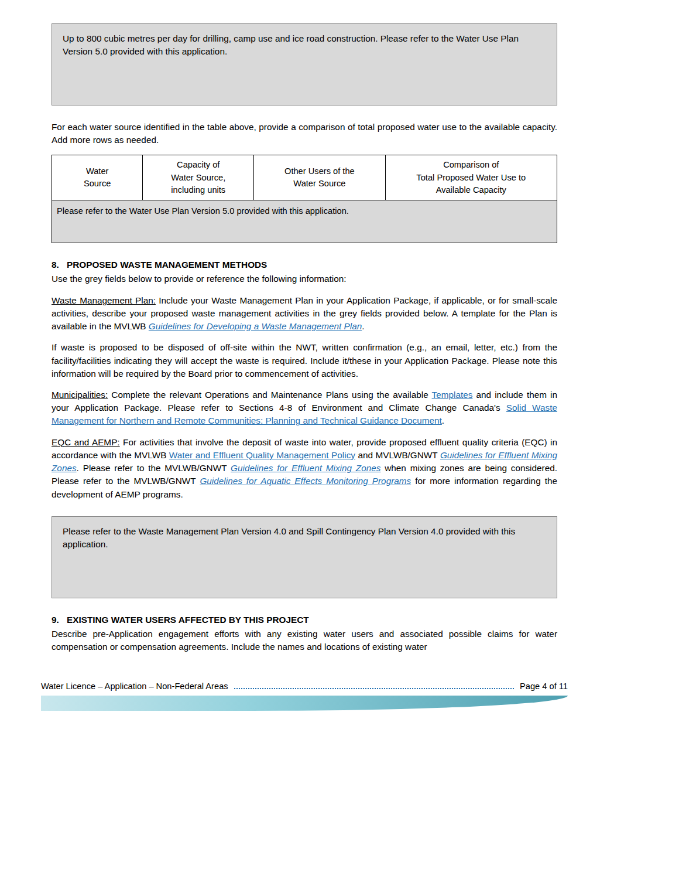Up to 800 cubic metres per day for drilling, camp use and ice road construction. Please refer to the Water Use Plan Version 5.0 provided with this application.
For each water source identified in the table above, provide a comparison of total proposed water use to the available capacity. Add more rows as needed.
| Water Source | Capacity of Water Source, including units | Other Users of the Water Source | Comparison of Total Proposed Water Use to Available Capacity |
| --- | --- | --- | --- |
| Please refer to the Water Use Plan Version 5.0 provided with this application. |
8. PROPOSED WASTE MANAGEMENT METHODS
Use the grey fields below to provide or reference the following information:
Waste Management Plan: Include your Waste Management Plan in your Application Package, if applicable, or for small-scale activities, describe your proposed waste management activities in the grey fields provided below. A template for the Plan is available in the MVLWB Guidelines for Developing a Waste Management Plan.
If waste is proposed to be disposed of off-site within the NWT, written confirmation (e.g., an email, letter, etc.) from the facility/facilities indicating they will accept the waste is required. Include it/these in your Application Package. Please note this information will be required by the Board prior to commencement of activities.
Municipalities: Complete the relevant Operations and Maintenance Plans using the available Templates and include them in your Application Package. Please refer to Sections 4-8 of Environment and Climate Change Canada's Solid Waste Management for Northern and Remote Communities: Planning and Technical Guidance Document.
EQC and AEMP: For activities that involve the deposit of waste into water, provide proposed effluent quality criteria (EQC) in accordance with the MVLWB Water and Effluent Quality Management Policy and MVLWB/GNWT Guidelines for Effluent Mixing Zones. Please refer to the MVLWB/GNWT Guidelines for Effluent Mixing Zones when mixing zones are being considered. Please refer to the MVLWB/GNWT Guidelines for Aquatic Effects Monitoring Programs for more information regarding the development of AEMP programs.
Please refer to the Waste Management Plan Version 4.0 and Spill Contingency Plan Version 4.0 provided with this application.
9. EXISTING WATER USERS AFFECTED BY THIS PROJECT
Describe pre-Application engagement efforts with any existing water users and associated possible claims for water compensation or compensation agreements. Include the names and locations of existing water
Water Licence – Application – Non-Federal Areas Page 4 of 11